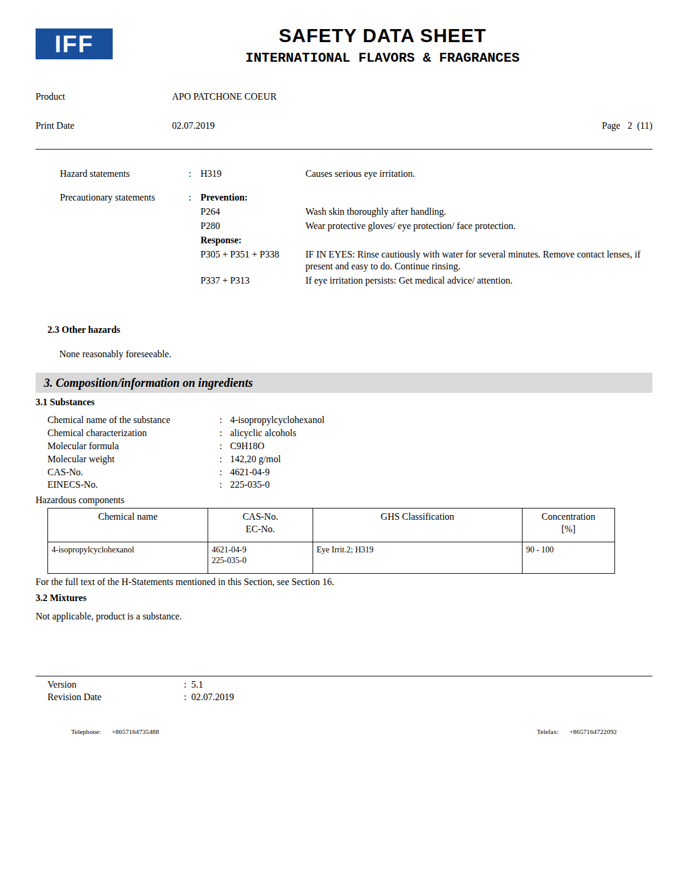IFF
SAFETY DATA SHEET
INTERNATIONAL FLAVORS & FRAGRANCES
Product
APO PATCHONE COEUR
Print Date
02.07.2019
Page 2 (11)
| Hazard statements | : | H319 | Causes serious eye irritation. |
| Precautionary statements | : | Prevention: | |
| | | P264 | Wash skin thoroughly after handling. |
| | | P280 | Wear protective gloves/ eye protection/ face protection. |
| | | Response: | |
| | | P305 + P351 + P338 | IF IN EYES: Rinse cautiously with water for several minutes. Remove contact lenses, if present and easy to do. Continue rinsing. |
| | | P337 + P313 | If eye irritation persists: Get medical advice/ attention. |
2.3 Other hazards
None reasonably foreseeable.
3. Composition/information on ingredients
3.1 Substances
| Chemical name of the substance | : | 4-isopropylcyclohexanol |
| Chemical characterization | : | alicyclic alcohols |
| Molecular formula | : | C9H18O |
| Molecular weight | : | 142,20 g/mol |
| CAS-No. | : | 4621-04-9 |
| EINECS-No. | : | 225-035-0 |
Hazardous components
| Chemical name | CAS-No. EC-No. | GHS Classification | Concentration [%] |
| --- | --- | --- | --- |
| 4-isopropylcyclohexanol | 4621-04-9 225-035-0 | Eye Irrit.2; H319 | 90 - 100 |
For the full text of the H-Statements mentioned in this Section, see Section 16.
3.2 Mixtures
Not applicable, product is a substance.
| Version | : 5.1 |
| Revision Date | : 02.07.2019 |
Telephone:+8657164735488
Telefax:+8657164722092